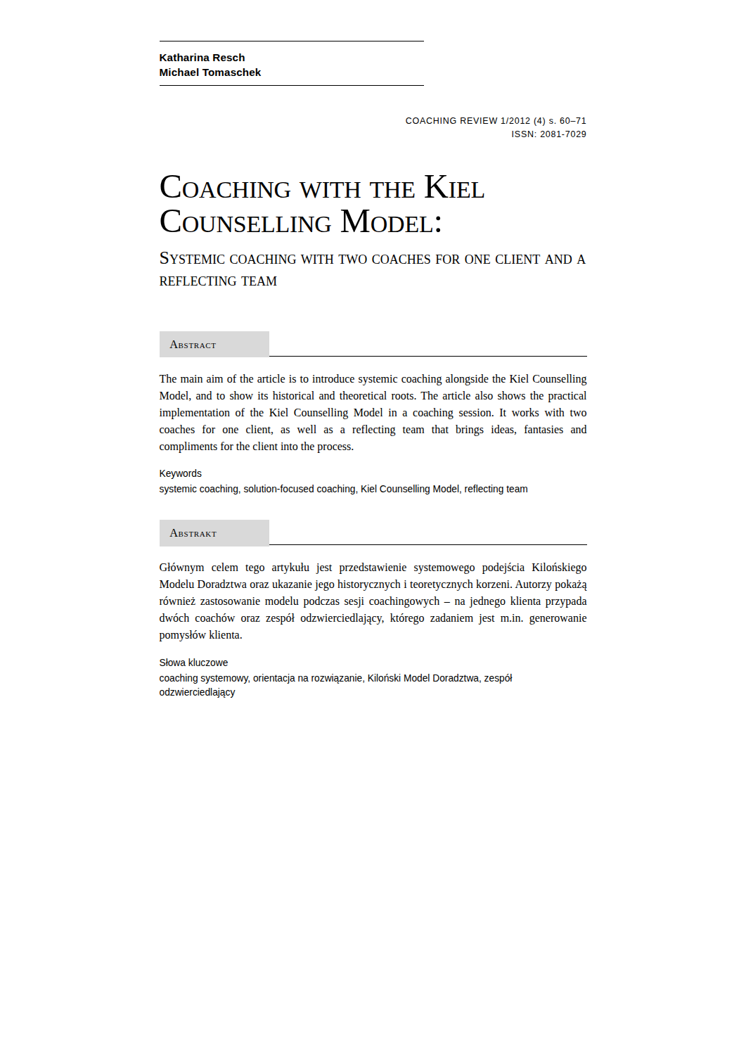Katharina Resch
Michael Tomaschek
COACHING REVIEW 1/2012 (4) s. 60–71
ISSN: 2081-7029
Coaching with the Kiel Counselling Model:
Systemic coaching with two coaches for one client and a reflecting team
Abstract
The main aim of the article is to introduce systemic coaching alongside the Kiel Counselling Model, and to show its historical and theoretical roots. The article also shows the practical implementation of the Kiel Counselling Model in a coaching session. It works with two coaches for one client, as well as a reflecting team that brings ideas, fantasies and compliments for the client into the process.
Keywords
systemic coaching, solution-focused coaching, Kiel Counselling Model, reflecting team
Abstrakt
Głównym celem tego artykułu jest przedstawienie systemowego podejścia Kilońskiego Modelu Doradztwa oraz ukazanie jego historycznych i teoretycznych korzeni. Autorzy pokażą również zastosowanie modelu podczas sesji coachingowych – na jednego klienta przypada dwóch coachów oraz zespół odzwierciedlający, którego zadaniem jest m.in. generowanie pomysłów klienta.
Słowa kluczowe
coaching systemowy, orientacja na rozwiązanie, Kiloński Model Doradztwa, zespół odzwierciedlający